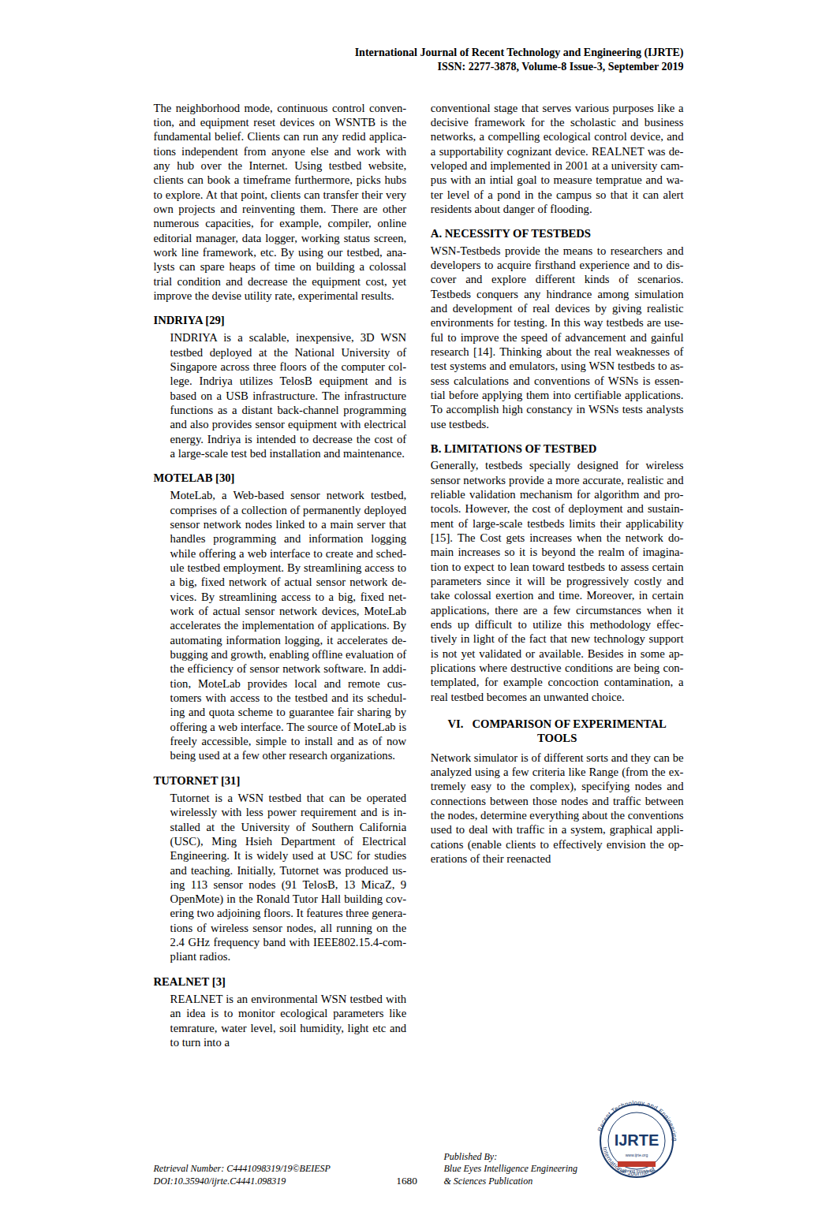International Journal of Recent Technology and Engineering (IJRTE)
ISSN: 2277-3878, Volume-8 Issue-3, September 2019
The neighborhood mode, continuous control convention, and equipment reset devices on WSNTB is the fundamental belief. Clients can run any redid applications independent from anyone else and work with any hub over the Internet. Using testbed website, clients can book a timeframe furthermore, picks hubs to explore. At that point, clients can transfer their very own projects and reinventing them. There are other numerous capacities, for example, compiler, online editorial manager, data logger, working status screen, work line framework, etc. By using our testbed, analysts can spare heaps of time on building a colossal trial condition and decrease the equipment cost, yet improve the devise utility rate, experimental results.
INDRIYA [29]
INDRIYA is a scalable, inexpensive, 3D WSN testbed deployed at the National University of Singapore across three floors of the computer college. Indriya utilizes TelosB equipment and is based on a USB infrastructure. The infrastructure functions as a distant back-channel programming and also provides sensor equipment with electrical energy. Indriya is intended to decrease the cost of a large-scale test bed installation and maintenance.
MOTELAB [30]
MoteLab, a Web-based sensor network testbed, comprises of a collection of permanently deployed sensor network nodes linked to a main server that handles programming and information logging while offering a web interface to create and schedule testbed employment. By streamlining access to a big, fixed network of actual sensor network devices. By streamlining access to a big, fixed network of actual sensor network devices, MoteLab accelerates the implementation of applications. By automating information logging, it accelerates debugging and growth, enabling offline evaluation of the efficiency of sensor network software. In addition, MoteLab provides local and remote customers with access to the testbed and its scheduling and quota scheme to guarantee fair sharing by offering a web interface. The source of MoteLab is freely accessible, simple to install and as of now being used at a few other research organizations.
TUTORNET [31]
Tutornet is a WSN testbed that can be operated wirelessly with less power requirement and is installed at the University of Southern California (USC), Ming Hsieh Department of Electrical Engineering. It is widely used at USC for studies and teaching. Initially, Tutornet was produced using 113 sensor nodes (91 TelosB, 13 MicaZ, 9 OpenMote) in the Ronald Tutor Hall building covering two adjoining floors. It features three generations of wireless sensor nodes, all running on the 2.4 GHz frequency band with IEEE802.15.4-compliant radios.
REALNET [3]
REALNET is an environmental WSN testbed with an idea is to monitor ecological parameters like temrature, water level, soil humidity, light etc and to turn into a
conventional stage that serves various purposes like a decisive framework for the scholastic and business networks, a compelling ecological control device, and a supportability cognizant device. REALNET was developed and implemented in 2001 at a university campus with an intial goal to measure tempratue and water level of a pond in the campus so that it can alert residents about danger of flooding.
A. NECESSITY OF TESTBEDS
WSN-Testbeds provide the means to researchers and developers to acquire firsthand experience and to discover and explore different kinds of scenarios. Testbeds conquers any hindrance among simulation and development of real devices by giving realistic environments for testing. In this way testbeds are useful to improve the speed of advancement and gainful research [14]. Thinking about the real weaknesses of test systems and emulators, using WSN testbeds to assess calculations and conventions of WSNs is essential before applying them into certifiable applications. To accomplish high constancy in WSNs tests analysts use testbeds.
B. LIMITATIONS OF TESTBED
Generally, testbeds specially designed for wireless sensor networks provide a more accurate, realistic and reliable validation mechanism for algorithm and protocols. However, the cost of deployment and sustainment of large-scale testbeds limits their applicability [15]. The Cost gets increases when the network domain increases so it is beyond the realm of imagination to expect to lean toward testbeds to assess certain parameters since it will be progressively costly and take colossal exertion and time. Moreover, in certain applications, there are a few circumstances when it ends up difficult to utilize this methodology effectively in light of the fact that new technology support is not yet validated or available. Besides in some applications where destructive conditions are being contemplated, for example concoction contamination, a real testbed becomes an unwanted choice.
VI. COMPARISON OF EXPERIMENTAL TOOLS
Network simulator is of different sorts and they can be analyzed using a few criteria like Range (from the extremely easy to the complex), specifying nodes and connections between those nodes and traffic between the nodes, determine everything about the conventions used to deal with traffic in a system, graphical applications (enable clients to effectively envision the operations of their reenacted
Retrieval Number: C4441098319/19©BEIESP
DOI:10.35940/ijrte.C4441.098319
1680
Published By:
Blue Eyes Intelligence Engineering
& Sciences Publication
Recent Technology and Engineering International Journal of IJRTE www.ijrte.org Exploring Innovation